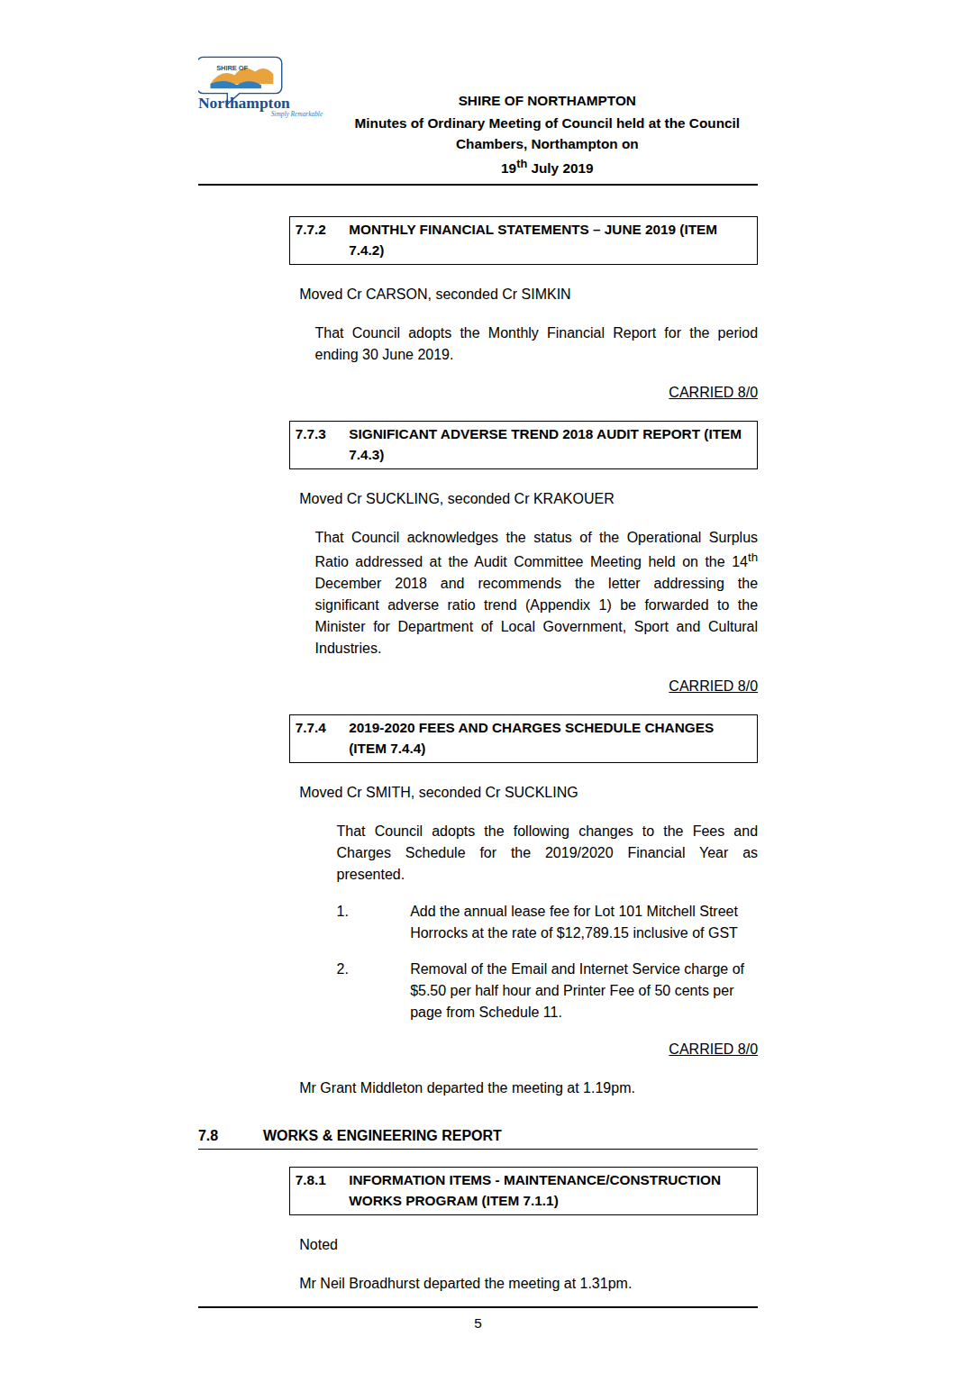SHIRE OF Northampton Simply Remarkable
SHIRE OF NORTHAMPTON
Minutes of Ordinary Meeting of Council held at the Council Chambers, Northampton on
19th July 2019
7.7.2 MONTHLY FINANCIAL STATEMENTS – JUNE 2019 (ITEM 7.4.2)
Moved Cr CARSON, seconded Cr SIMKIN
That Council adopts the Monthly Financial Report for the period ending 30 June 2019.
CARRIED 8/0
7.7.3 SIGNIFICANT ADVERSE TREND 2018 AUDIT REPORT (ITEM 7.4.3)
Moved Cr SUCKLING, seconded Cr KRAKOUER
That Council acknowledges the status of the Operational Surplus Ratio addressed at the Audit Committee Meeting held on the 14th December 2018 and recommends the letter addressing the significant adverse ratio trend (Appendix 1) be forwarded to the Minister for Department of Local Government, Sport and Cultural Industries.
CARRIED 8/0
7.7.42019-2020 FEES AND CHARGES SCHEDULE CHANGES (ITEM 7.4.4)
Moved Cr SMITH, seconded Cr SUCKLING
That Council adopts the following changes to the Fees and Charges Schedule for the 2019/2020 Financial Year as presented.
Add the annual lease fee for Lot 101 Mitchell Street Horrocks at the rate of $12,789.15 inclusive of GST
Removal of the Email and Internet Service charge of $5.50 per half hour and Printer Fee of 50 cents per page from Schedule 11.
CARRIED 8/0
Mr Grant Middleton departed the meeting at 1.19pm.
7.8 WORKS & ENGINEERING REPORT
7.8.1 INFORMATION ITEMS - MAINTENANCE/CONSTRUCTION WORKS PROGRAM (ITEM 7.1.1)
Noted
Mr Neil Broadhurst departed the meeting at 1.31pm.
5